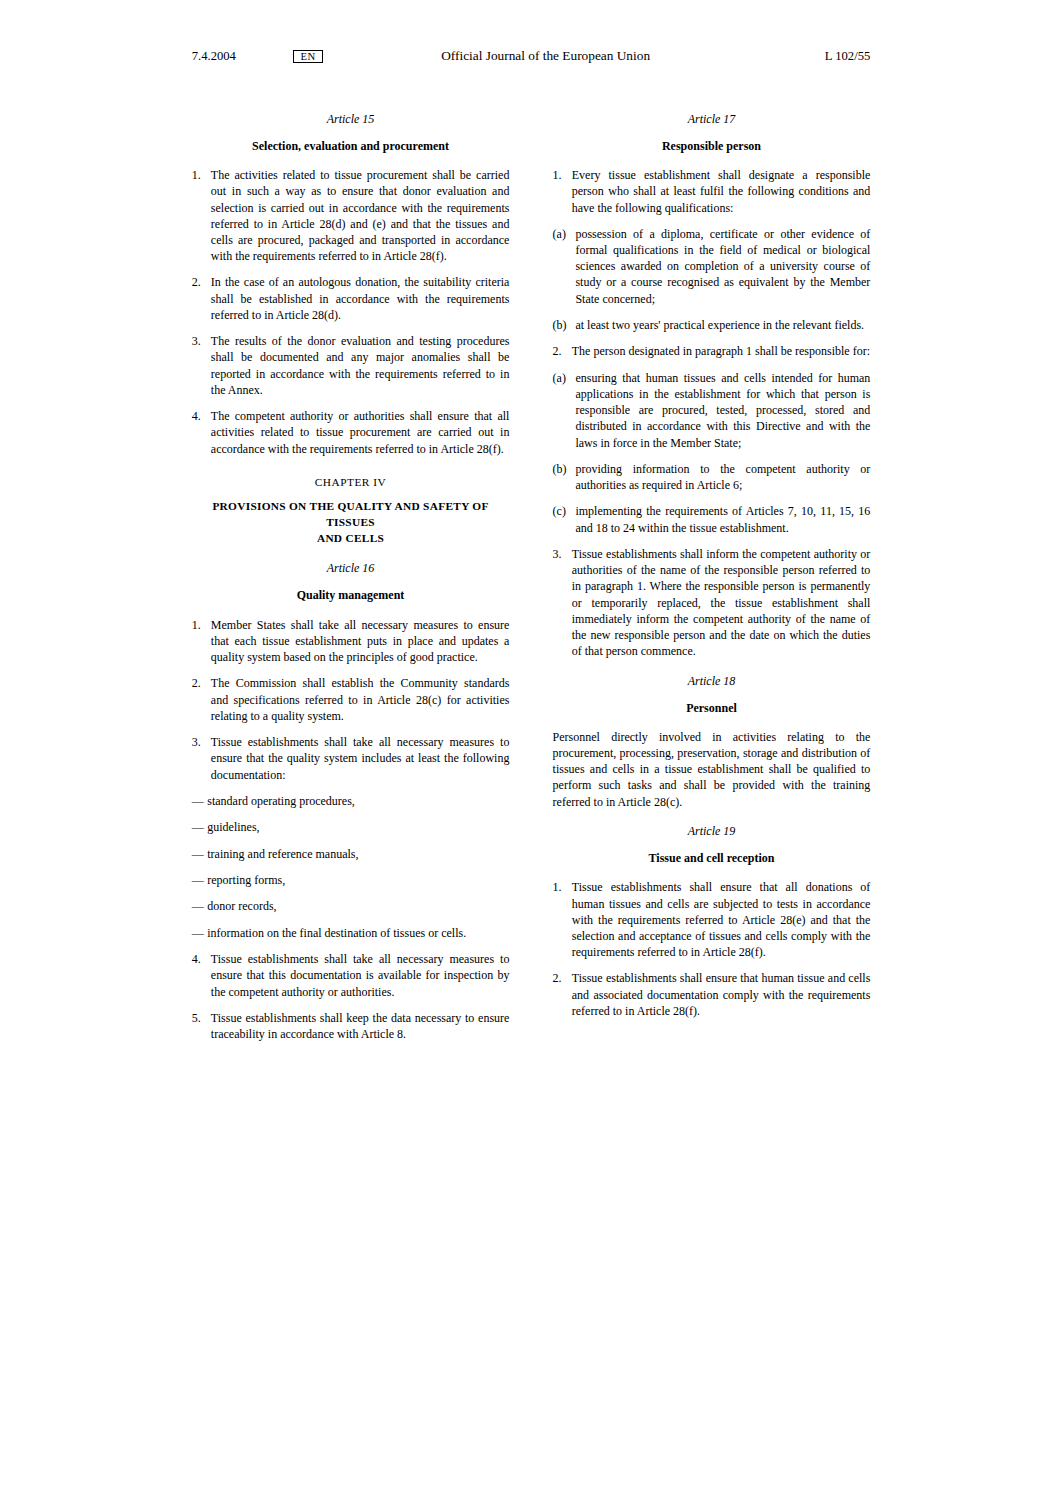7.4.2004
EN
Official Journal of the European Union
L 102/55
Article 15
Selection, evaluation and procurement
1.
The activities related to tissue procurement shall be carried out in such a way as to ensure that donor evaluation and selection is carried out in accordance with the requirements referred to in Article 28(d) and (e) and that the tissues and cells are procured, packaged and transported in accordance with the requirements referred to in Article 28(f).
2.
In the case of an autologous donation, the suitability criteria shall be established in accordance with the requirements referred to in Article 28(d).
3.
The results of the donor evaluation and testing procedures shall be documented and any major anomalies shall be reported in accordance with the requirements referred to in the Annex.
4.
The competent authority or authorities shall ensure that all activities related to tissue procurement are carried out in accordance with the requirements referred to in Article 28(f).
CHAPTER IV
PROVISIONS ON THE QUALITY AND SAFETY OF TISSUES
AND CELLS
Article 16
Quality management
1.
Member States shall take all necessary measures to ensure that each tissue establishment puts in place and updates a quality system based on the principles of good practice.
2.
The Commission shall establish the Community standards and specifications referred to in Article 28(c) for activities relating to a quality system.
3.
Tissue establishments shall take all necessary measures to ensure that the quality system includes at least the following documentation:
—standard operating procedures,
—guidelines,
—training and reference manuals,
—reporting forms,
—donor records,
—information on the final destination of tissues or cells.
4.
Tissue establishments shall take all necessary measures to ensure that this documentation is available for inspection by the competent authority or authorities.
5.
Tissue establishments shall keep the data necessary to ensure traceability in accordance with Article 8.
Article 17
Responsible person
1.
Every tissue establishment shall designate a responsible person who shall at least fulfil the following conditions and have the following qualifications:
(a)
possession of a diploma, certificate or other evidence of formal qualifications in the field of medical or biological sciences awarded on completion of a university course of study or a course recognised as equivalent by the Member State concerned;
(b)
at least two years' practical experience in the relevant fields.
2.
The person designated in paragraph 1 shall be responsible for:
(a)
ensuring that human tissues and cells intended for human applications in the establishment for which that person is responsible are procured, tested, processed, stored and distributed in accordance with this Directive and with the laws in force in the Member State;
(b)
providing information to the competent authority or authorities as required in Article 6;
(c)
implementing the requirements of Articles 7, 10, 11, 15, 16 and 18 to 24 within the tissue establishment.
3.
Tissue establishments shall inform the competent authority or authorities of the name of the responsible person referred to in paragraph 1. Where the responsible person is permanently or temporarily replaced, the tissue establishment shall immediately inform the competent authority of the name of the new responsible person and the date on which the duties of that person commence.
Article 18
Personnel
Personnel directly involved in activities relating to the procurement, processing, preservation, storage and distribution of tissues and cells in a tissue establishment shall be qualified to perform such tasks and shall be provided with the training referred to in Article 28(c).
Article 19
Tissue and cell reception
1.
Tissue establishments shall ensure that all donations of human tissues and cells are subjected to tests in accordance with the requirements referred to Article 28(e) and that the selection and acceptance of tissues and cells comply with the requirements referred to in Article 28(f).
2.
Tissue establishments shall ensure that human tissue and cells and associated documentation comply with the requirements referred to in Article 28(f).